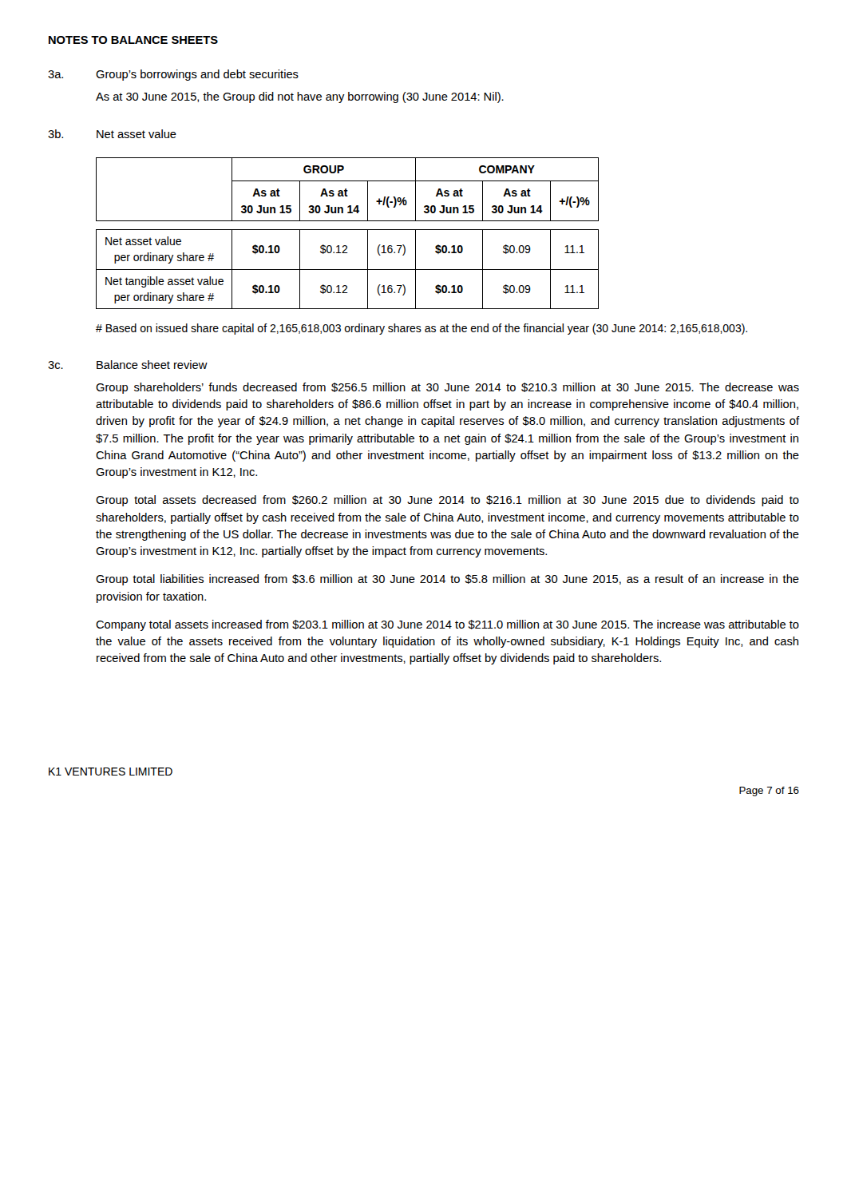NOTES TO BALANCE SHEETS
3a.
Group’s borrowings and debt securities
As at 30 June 2015, the Group did not have any borrowing (30 June 2014: Nil).
3b.
Net asset value
| | GROUP | COMPANY |
| --- | --- | --- |
| As at 30 Jun 15 | As at 30 Jun 14 | +/(-)% | As at 30 Jun 15 | As at 30 Jun 14 | +/(-)% |
| Net asset value per ordinary share # | $0.10 | $0.12 | (16.7) | $0.10 | $0.09 | 11.1 |
| Net tangible asset value per ordinary share # | $0.10 | $0.12 | (16.7) | $0.10 | $0.09 | 11.1 |
# Based on issued share capital of 2,165,618,003 ordinary shares as at the end of the financial year (30 June 2014: 2,165,618,003).
3c.
Balance sheet review
Group shareholders’ funds decreased from $256.5 million at 30 June 2014 to $210.3 million at 30 June 2015. The decrease was attributable to dividends paid to shareholders of $86.6 million offset in part by an increase in comprehensive income of $40.4 million, driven by profit for the year of $24.9 million, a net change in capital reserves of $8.0 million, and currency translation adjustments of $7.5 million. The profit for the year was primarily attributable to a net gain of $24.1 million from the sale of the Group’s investment in China Grand Automotive (“China Auto”) and other investment income, partially offset by an impairment loss of $13.2 million on the Group’s investment in K12, Inc.
Group total assets decreased from $260.2 million at 30 June 2014 to $216.1 million at 30 June 2015 due to dividends paid to shareholders, partially offset by cash received from the sale of China Auto, investment income, and currency movements attributable to the strengthening of the US dollar. The decrease in investments was due to the sale of China Auto and the downward revaluation of the Group’s investment in K12, Inc. partially offset by the impact from currency movements.
Group total liabilities increased from $3.6 million at 30 June 2014 to $5.8 million at 30 June 2015, as a result of an increase in the provision for taxation.
Company total assets increased from $203.1 million at 30 June 2014 to $211.0 million at 30 June 2015. The increase was attributable to the value of the assets received from the voluntary liquidation of its wholly-owned subsidiary, K-1 Holdings Equity Inc, and cash received from the sale of China Auto and other investments, partially offset by dividends paid to shareholders.
K1 VENTURES LIMITED
Page 7 of 16